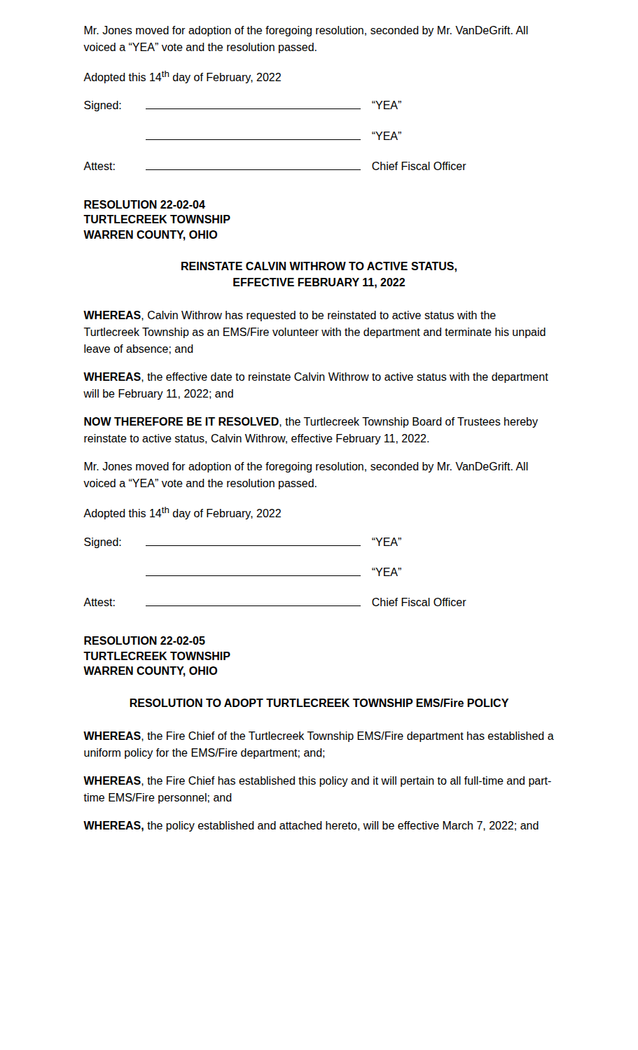Mr. Jones moved for adoption of the foregoing resolution, seconded by Mr. VanDeGrift. All voiced a “YEA” vote and the resolution passed.
Adopted this 14th day of February, 2022
Signed: “YEA”
“YEA”
Attest: Chief Fiscal Officer
RESOLUTION 22-02-04
TURTLECREEK TOWNSHIP
WARREN COUNTY, OHIO
REINSTATE CALVIN WITHROW TO ACTIVE STATUS,
EFFECTIVE FEBRUARY 11, 2022
WHEREAS, Calvin Withrow has requested to be reinstated to active status with the Turtlecreek Township as an EMS/Fire volunteer with the department and terminate his unpaid leave of absence; and
WHEREAS, the effective date to reinstate Calvin Withrow to active status with the department will be February 11, 2022; and
NOW THEREFORE BE IT RESOLVED, the Turtlecreek Township Board of Trustees hereby reinstate to active status, Calvin Withrow, effective February 11, 2022.
Mr. Jones moved for adoption of the foregoing resolution, seconded by Mr. VanDeGrift. All voiced a “YEA” vote and the resolution passed.
Adopted this 14th day of February, 2022
Signed: “YEA”
“YEA”
Attest: Chief Fiscal Officer
RESOLUTION 22-02-05
TURTLECREEK TOWNSHIP
WARREN COUNTY, OHIO
RESOLUTION TO ADOPT TURTLECREEK TOWNSHIP EMS/Fire POLICY
WHEREAS, the Fire Chief of the Turtlecreek Township EMS/Fire department has established a uniform policy for the EMS/Fire department; and;
WHEREAS, the Fire Chief has established this policy and it will pertain to all full-time and part-time EMS/Fire personnel; and
WHEREAS, the policy established and attached hereto, will be effective March 7, 2022; and